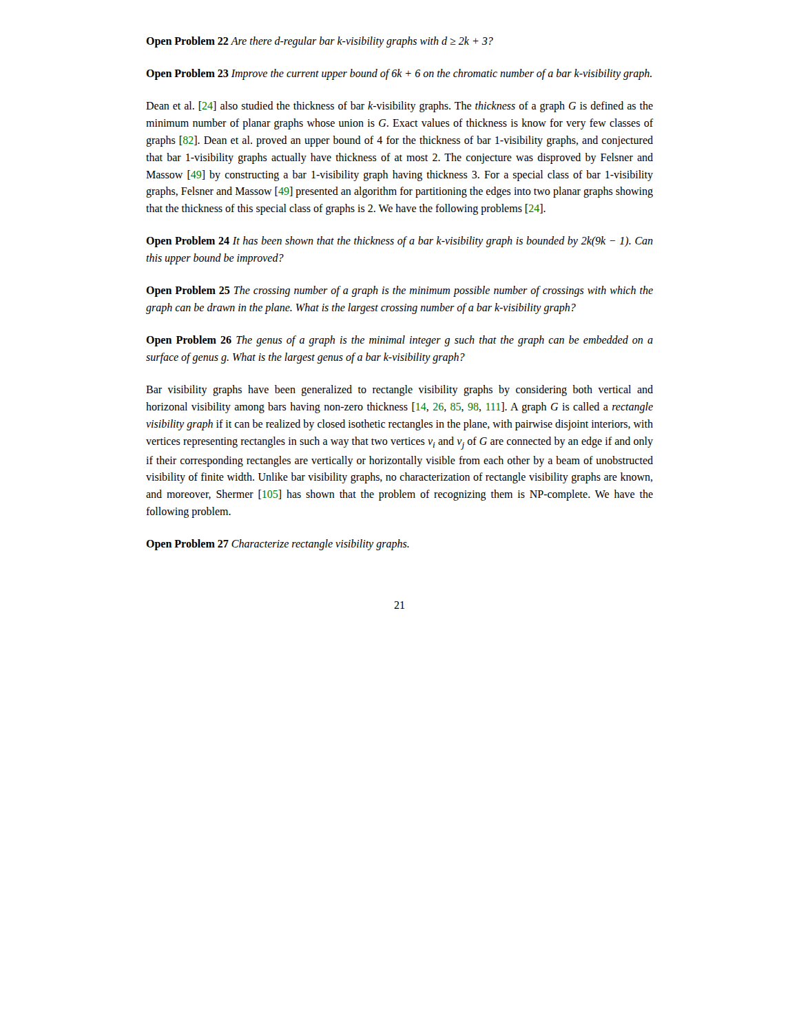Open Problem 22 Are there d-regular bar k-visibility graphs with d ≥ 2k + 3?
Open Problem 23 Improve the current upper bound of 6k + 6 on the chromatic number of a bar k-visibility graph.
Dean et al. [24] also studied the thickness of bar k-visibility graphs. The thickness of a graph G is defined as the minimum number of planar graphs whose union is G. Exact values of thickness is know for very few classes of graphs [82]. Dean et al. proved an upper bound of 4 for the thickness of bar 1-visibility graphs, and conjectured that bar 1-visibility graphs actually have thickness of at most 2. The conjecture was disproved by Felsner and Massow [49] by constructing a bar 1-visibility graph having thickness 3. For a special class of bar 1-visibility graphs, Felsner and Massow [49] presented an algorithm for partitioning the edges into two planar graphs showing that the thickness of this special class of graphs is 2. We have the following problems [24].
Open Problem 24 It has been shown that the thickness of a bar k-visibility graph is bounded by 2k(9k − 1). Can this upper bound be improved?
Open Problem 25 The crossing number of a graph is the minimum possible number of crossings with which the graph can be drawn in the plane. What is the largest crossing number of a bar k-visibility graph?
Open Problem 26 The genus of a graph is the minimal integer g such that the graph can be embedded on a surface of genus g. What is the largest genus of a bar k-visibility graph?
Bar visibility graphs have been generalized to rectangle visibility graphs by considering both vertical and horizonal visibility among bars having non-zero thickness [14, 26, 85, 98, 111]. A graph G is called a rectangle visibility graph if it can be realized by closed isothetic rectangles in the plane, with pairwise disjoint interiors, with vertices representing rectangles in such a way that two vertices vi and vj of G are connected by an edge if and only if their corresponding rectangles are vertically or horizontally visible from each other by a beam of unobstructed visibility of finite width. Unlike bar visibility graphs, no characterization of rectangle visibility graphs are known, and moreover, Shermer [105] has shown that the problem of recognizing them is NP-complete. We have the following problem.
Open Problem 27 Characterize rectangle visibility graphs.
21